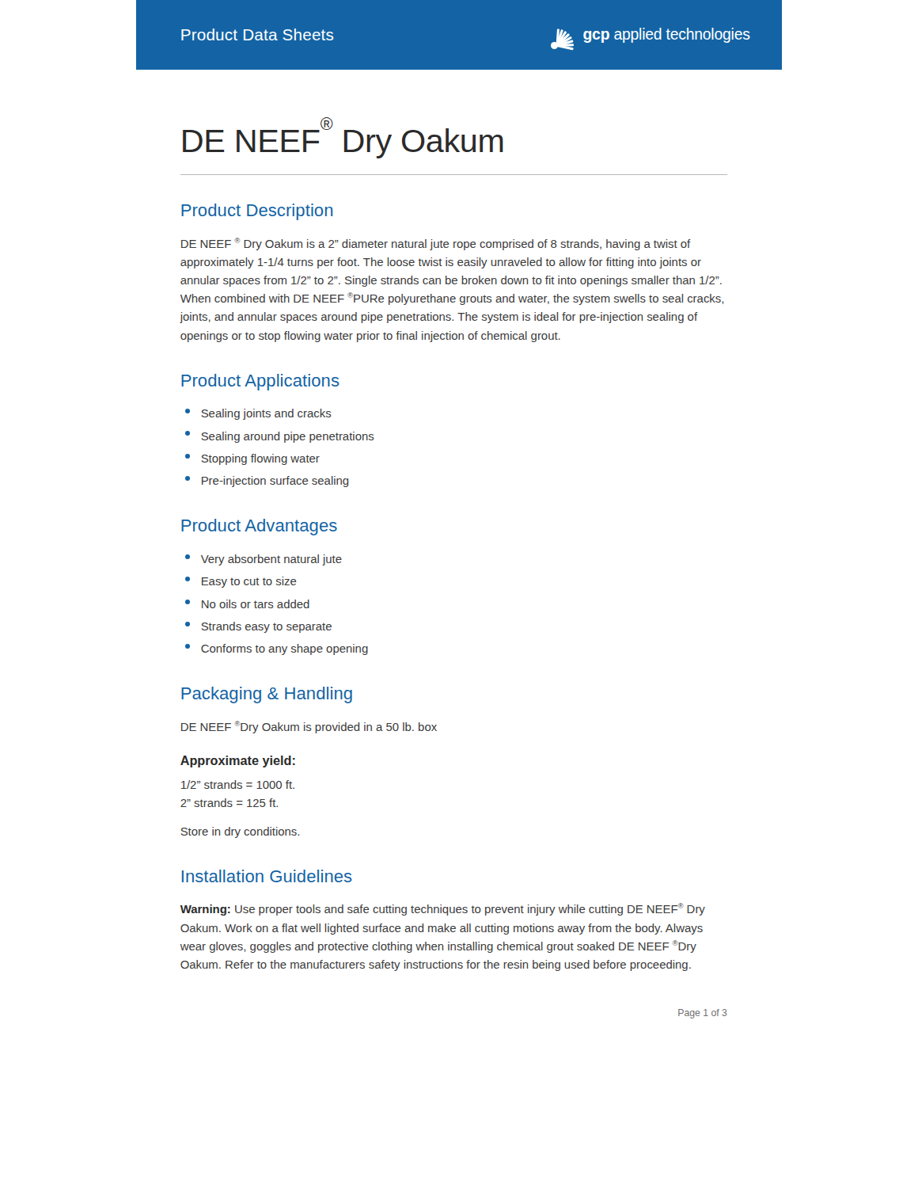Product Data Sheets
gcp applied technologies
DE NEEF® Dry Oakum
Product Description
DE NEEF ® Dry Oakum is a 2” diameter natural jute rope comprised of 8 strands, having a twist of approximately 1-1/4 turns per foot. The loose twist is easily unraveled to allow for fitting into joints or annular spaces from 1/2” to 2”. Single strands can be broken down to fit into openings smaller than 1/2”. When combined with DE NEEF ®PURe polyurethane grouts and water, the system swells to seal cracks, joints, and annular spaces around pipe penetrations. The system is ideal for pre-injection sealing of openings or to stop flowing water prior to final injection of chemical grout.
Product Applications
Sealing joints and cracks
Sealing around pipe penetrations
Stopping flowing water
Pre-injection surface sealing
Product Advantages
Very absorbent natural jute
Easy to cut to size
No oils or tars added
Strands easy to separate
Conforms to any shape opening
Packaging & Handling
DE NEEF ®Dry Oakum is provided in a 50 lb. box
Approximate yield:
1/2” strands = 1000 ft.
2” strands = 125 ft.
Store in dry conditions.
Installation Guidelines
Warning: Use proper tools and safe cutting techniques to prevent injury while cutting DE NEEF® Dry Oakum. Work on a flat well lighted surface and make all cutting motions away from the body. Always wear gloves, goggles and protective clothing when installing chemical grout soaked DE NEEF ®Dry Oakum. Refer to the manufacturers safety instructions for the resin being used before proceeding.
Page 1 of 3